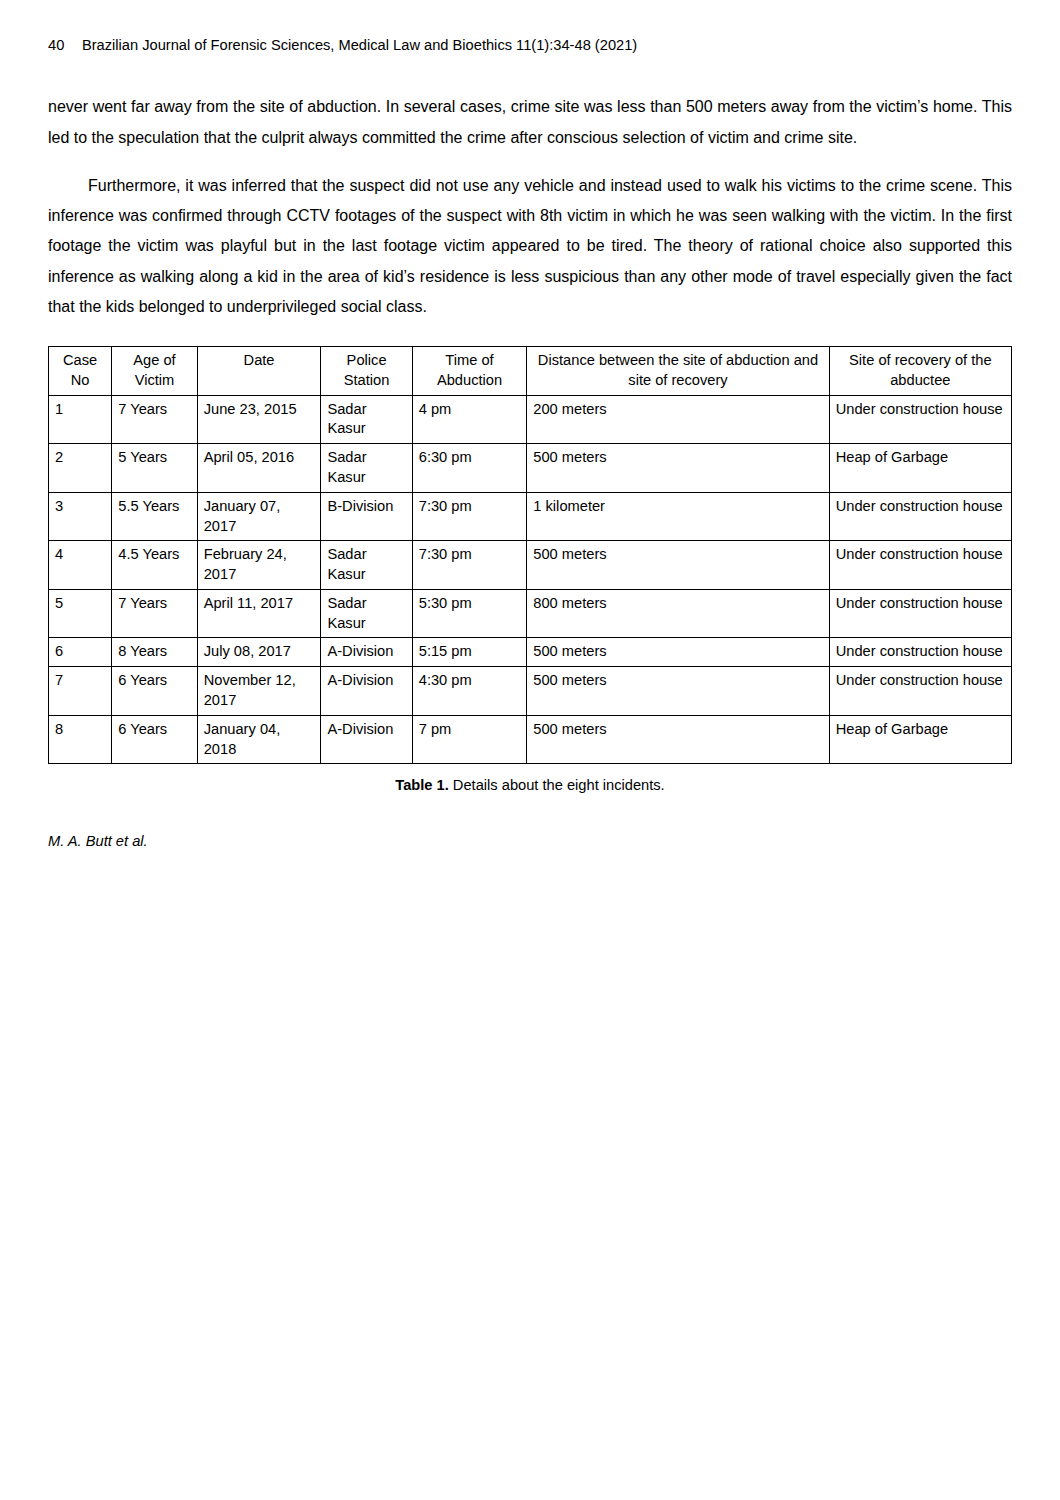40 Brazilian Journal of Forensic Sciences, Medical Law and Bioethics 11(1):34-48 (2021)
never went far away from the site of abduction. In several cases, crime site was less than 500 meters away from the victim’s home. This led to the speculation that the culprit always committed the crime after conscious selection of victim and crime site.
Furthermore, it was inferred that the suspect did not use any vehicle and instead used to walk his victims to the crime scene. This inference was confirmed through CCTV footages of the suspect with 8th victim in which he was seen walking with the victim. In the first footage the victim was playful but in the last footage victim appeared to be tired. The theory of rational choice also supported this inference as walking along a kid in the area of kid’s residence is less suspicious than any other mode of travel especially given the fact that the kids belonged to underprivileged social class.
Table 1. Details about the eight incidents.
| Case No | Age of Victim | Date | Police Station | Time of Abduction | Distance between the site of abduction and site of recovery | Site of recovery of the abductee |
| --- | --- | --- | --- | --- | --- | --- |
| 1 | 7 Years | June 23, 2015 | Sadar Kasur | 4 pm | 200 meters | Under construction house |
| 2 | 5 Years | April 05, 2016 | Sadar Kasur | 6:30 pm | 500 meters | Heap of Garbage |
| 3 | 5.5 Years | January 07, 2017 | B-Division | 7:30 pm | 1 kilometer | Under construction house |
| 4 | 4.5 Years | February 24, 2017 | Sadar Kasur | 7:30 pm | 500 meters | Under construction house |
| 5 | 7 Years | April 11, 2017 | Sadar Kasur | 5:30 pm | 800 meters | Under construction house |
| 6 | 8 Years | July 08, 2017 | A-Division | 5:15 pm | 500 meters | Under construction house |
| 7 | 6 Years | November 12, 2017 | A-Division | 4:30 pm | 500 meters | Under construction house |
| 8 | 6 Years | January 04, 2018 | A-Division | 7 pm | 500 meters | Heap of Garbage |
M. A. Butt et al.